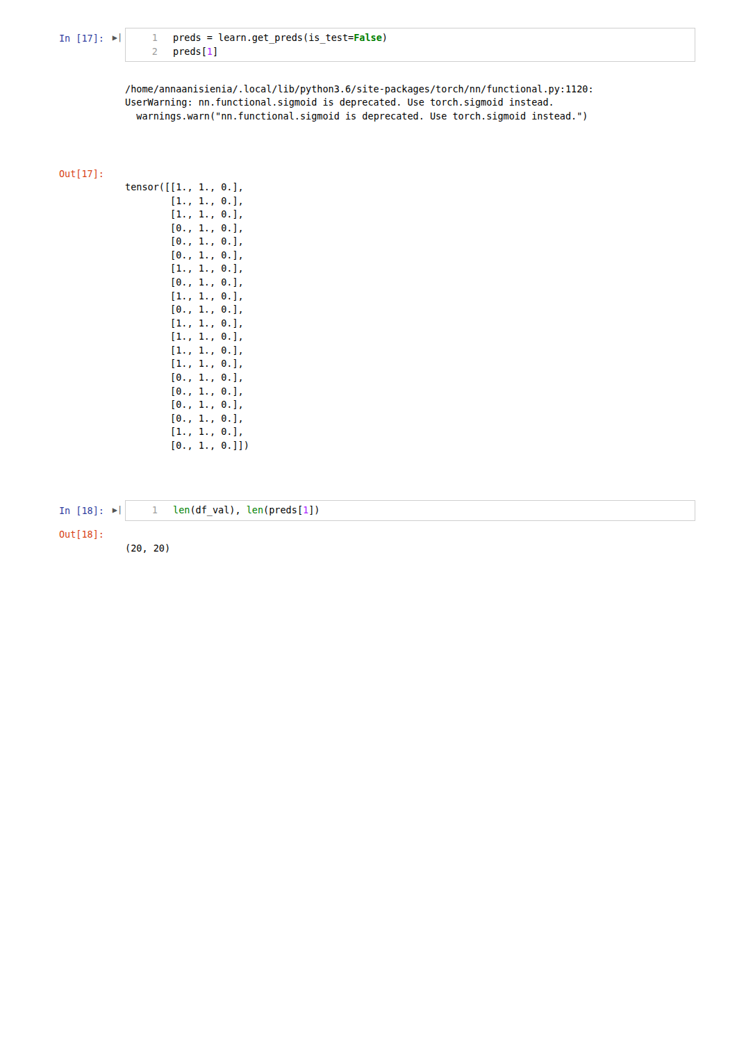In [17]:
▶|
1
2
preds = learn.get_preds(is_test=False) preds[1]
/home/annaanisienia/.local/lib/python3.6/site-packages/torch/nn/functional.py:1120: UserWarning: nn.functional.sigmoid is deprecated. Use torch.sigmoid instead. warnings.warn("nn.functional.sigmoid is deprecated. Use torch.sigmoid instead.")
Out[17]:
tensor([[1., 1., 0.],
        [1., 1., 0.],
        [1., 1., 0.],
        [0., 1., 0.],
        [0., 1., 0.],
        [0., 1., 0.],
        [1., 1., 0.],
        [0., 1., 0.],
        [1., 1., 0.],
        [0., 1., 0.],
        [1., 1., 0.],
        [1., 1., 0.],
        [1., 1., 0.],
        [1., 1., 0.],
        [0., 1., 0.],
        [0., 1., 0.],
        [0., 1., 0.],
        [0., 1., 0.],
        [1., 1., 0.],
        [0., 1., 0.]])
In [18]:
▶|
1
len(df_val), len(preds[1])
Out[18]:
(20, 20)